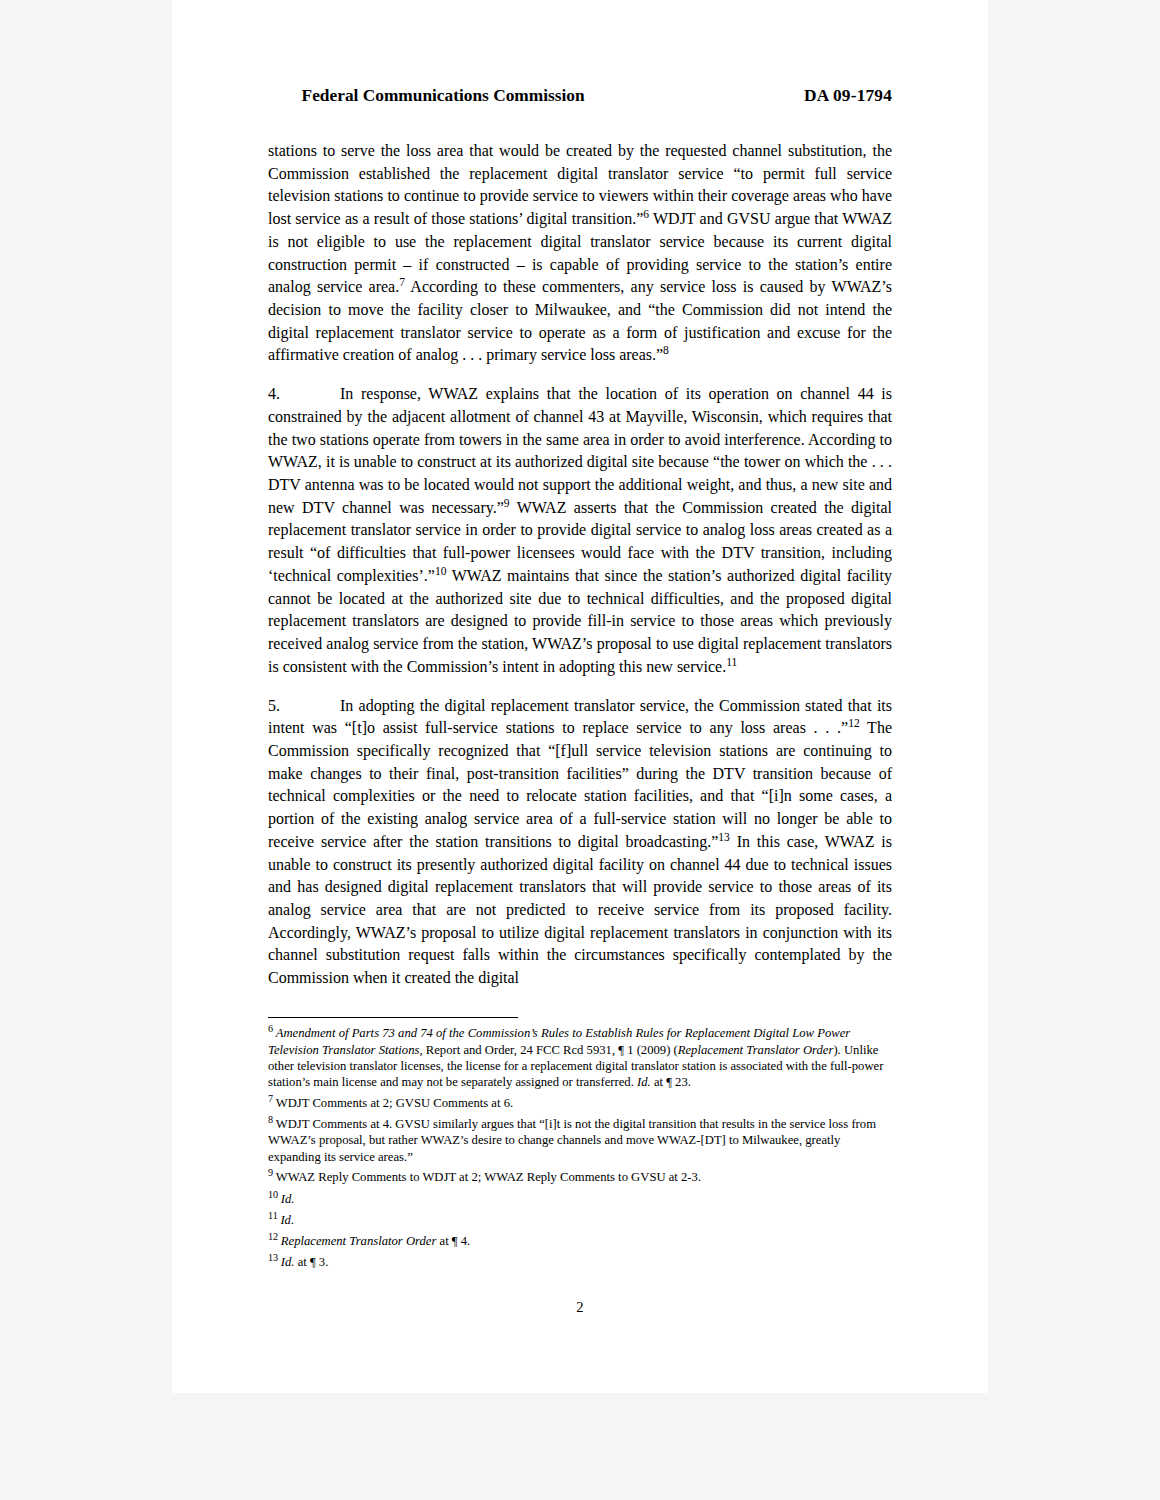Federal Communications Commission
DA 09-1794
stations to serve the loss area that would be created by the requested channel substitution, the Commission established the replacement digital translator service “to permit full service television stations to continue to provide service to viewers within their coverage areas who have lost service as a result of those stations’ digital transition.”6 WDJT and GVSU argue that WWAZ is not eligible to use the replacement digital translator service because its current digital construction permit – if constructed – is capable of providing service to the station’s entire analog service area.7 According to these commenters, any service loss is caused by WWAZ’s decision to move the facility closer to Milwaukee, and “the Commission did not intend the digital replacement translator service to operate as a form of justification and excuse for the affirmative creation of analog . . . primary service loss areas.”8
4. In response, WWAZ explains that the location of its operation on channel 44 is constrained by the adjacent allotment of channel 43 at Mayville, Wisconsin, which requires that the two stations operate from towers in the same area in order to avoid interference. According to WWAZ, it is unable to construct at its authorized digital site because “the tower on which the . . . DTV antenna was to be located would not support the additional weight, and thus, a new site and new DTV channel was necessary.”9 WWAZ asserts that the Commission created the digital replacement translator service in order to provide digital service to analog loss areas created as a result “of difficulties that full-power licensees would face with the DTV transition, including ‘technical complexities’.”10 WWAZ maintains that since the station’s authorized digital facility cannot be located at the authorized site due to technical difficulties, and the proposed digital replacement translators are designed to provide fill-in service to those areas which previously received analog service from the station, WWAZ’s proposal to use digital replacement translators is consistent with the Commission’s intent in adopting this new service.11
5. In adopting the digital replacement translator service, the Commission stated that its intent was “[t]o assist full-service stations to replace service to any loss areas . . .”12 The Commission specifically recognized that “[f]ull service television stations are continuing to make changes to their final, post-transition facilities” during the DTV transition because of technical complexities or the need to relocate station facilities, and that “[i]n some cases, a portion of the existing analog service area of a full-service station will no longer be able to receive service after the station transitions to digital broadcasting.”13 In this case, WWAZ is unable to construct its presently authorized digital facility on channel 44 due to technical issues and has designed digital replacement translators that will provide service to those areas of its analog service area that are not predicted to receive service from its proposed facility. Accordingly, WWAZ’s proposal to utilize digital replacement translators in conjunction with its channel substitution request falls within the circumstances specifically contemplated by the Commission when it created the digital
6 Amendment of Parts 73 and 74 of the Commission’s Rules to Establish Rules for Replacement Digital Low Power Television Translator Stations, Report and Order, 24 FCC Rcd 5931, ¶ 1 (2009) (Replacement Translator Order). Unlike other television translator licenses, the license for a replacement digital translator station is associated with the full-power station’s main license and may not be separately assigned or transferred. Id. at ¶ 23.
7 WDJT Comments at 2; GVSU Comments at 6.
8 WDJT Comments at 4. GVSU similarly argues that “[i]t is not the digital transition that results in the service loss from WWAZ’s proposal, but rather WWAZ’s desire to change channels and move WWAZ-[DT] to Milwaukee, greatly expanding its service areas.”
9 WWAZ Reply Comments to WDJT at 2; WWAZ Reply Comments to GVSU at 2-3.
10 Id.
11 Id.
12 Replacement Translator Order at ¶ 4.
13 Id. at ¶ 3.
2